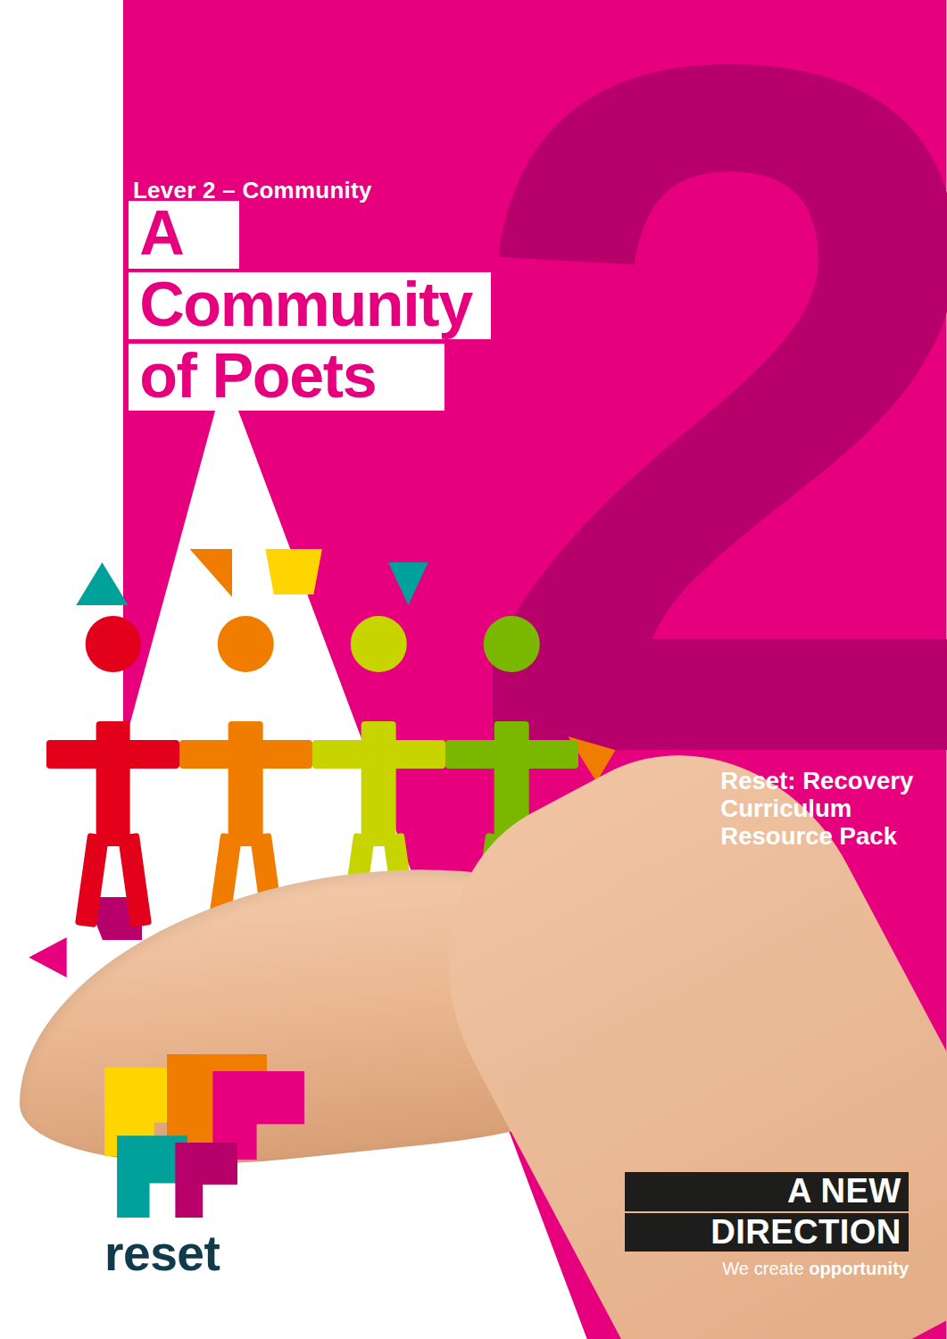2
Lever 2 – Community
A
Community
of Poets
Reset: Recovery
Curriculum
Resource Pack
reset
A NEW DIRECTION We create opportunity